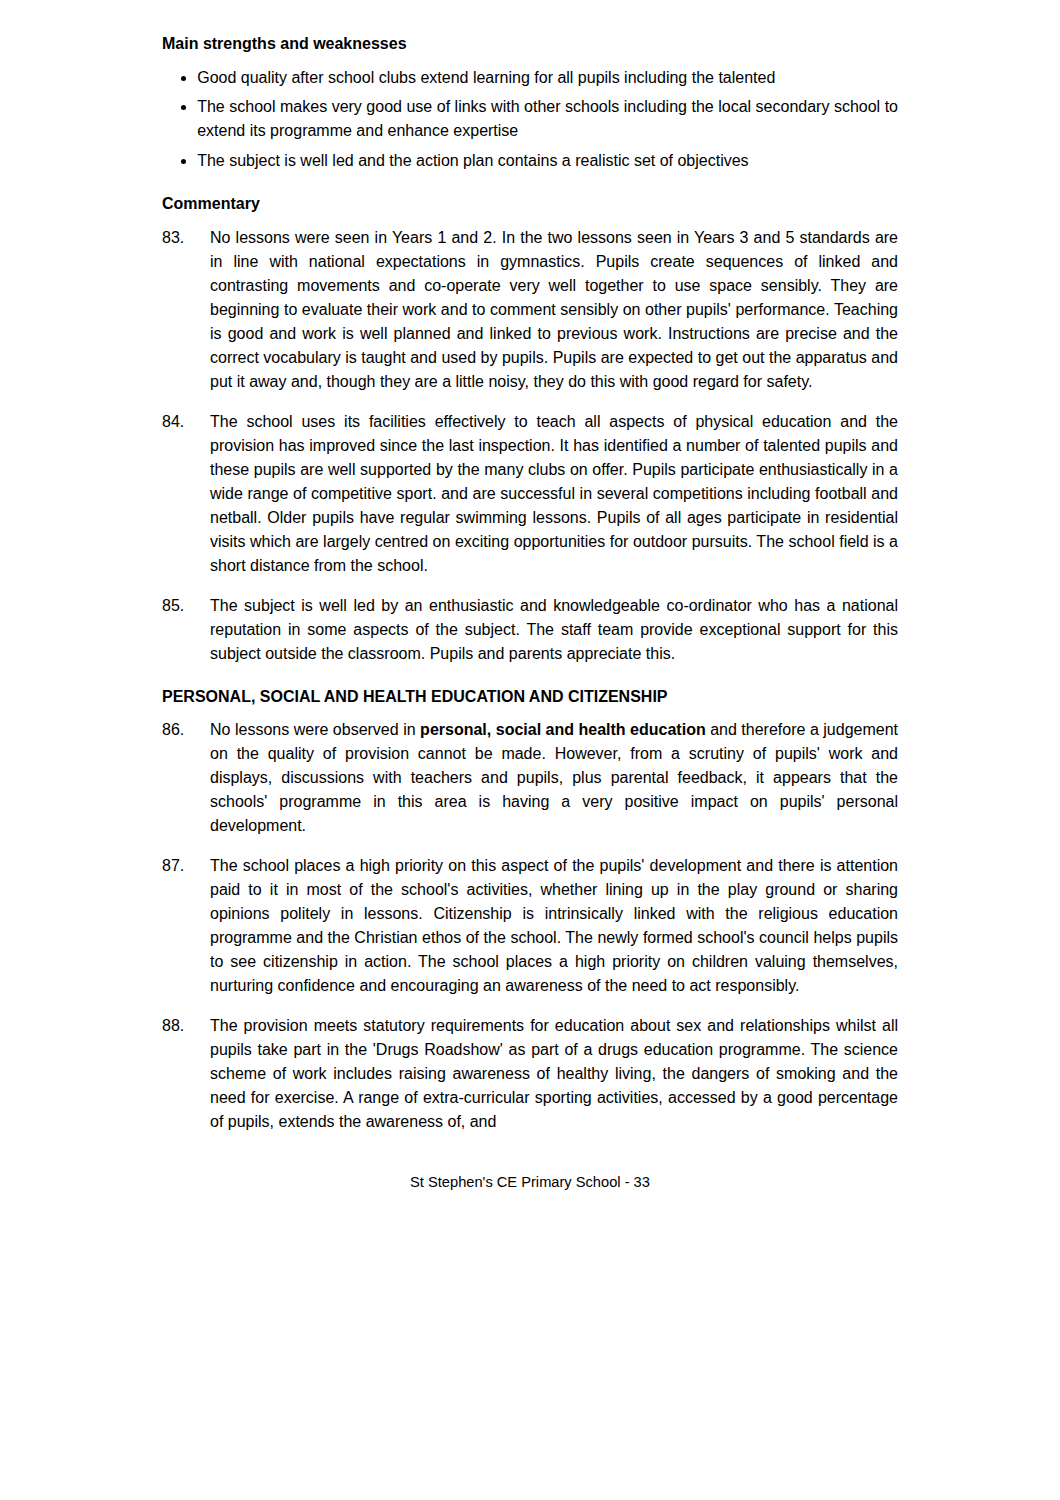Main strengths and weaknesses
Good quality after school clubs extend learning for all pupils including the talented
The school makes very good use of links with other schools including the local secondary school to extend its programme and enhance expertise
The subject is well led and the action plan contains a realistic set of objectives
Commentary
No lessons were seen in Years 1 and 2. In the two lessons seen in Years 3 and 5 standards are in line with national expectations in gymnastics. Pupils create sequences of linked and contrasting movements and co-operate very well together to use space sensibly. They are beginning to evaluate their work and to comment sensibly on other pupils' performance. Teaching is good and work is well planned and linked to previous work. Instructions are precise and the correct vocabulary is taught and used by pupils. Pupils are expected to get out the apparatus and put it away and, though they are a little noisy, they do this with good regard for safety.
The school uses its facilities effectively to teach all aspects of physical education and the provision has improved since the last inspection. It has identified a number of talented pupils and these pupils are well supported by the many clubs on offer. Pupils participate enthusiastically in a wide range of competitive sport. and are successful in several competitions including football and netball. Older pupils have regular swimming lessons. Pupils of all ages participate in residential visits which are largely centred on exciting opportunities for outdoor pursuits. The school field is a short distance from the school.
The subject is well led by an enthusiastic and knowledgeable co-ordinator who has a national reputation in some aspects of the subject. The staff team provide exceptional support for this subject outside the classroom. Pupils and parents appreciate this.
PERSONAL, SOCIAL AND HEALTH EDUCATION AND CITIZENSHIP
No lessons were observed in personal, social and health education and therefore a judgement on the quality of provision cannot be made. However, from a scrutiny of pupils' work and displays, discussions with teachers and pupils, plus parental feedback, it appears that the schools' programme in this area is having a very positive impact on pupils' personal development.
The school places a high priority on this aspect of the pupils' development and there is attention paid to it in most of the school's activities, whether lining up in the play ground or sharing opinions politely in lessons. Citizenship is intrinsically linked with the religious education programme and the Christian ethos of the school. The newly formed school's council helps pupils to see citizenship in action. The school places a high priority on children valuing themselves, nurturing confidence and encouraging an awareness of the need to act responsibly.
The provision meets statutory requirements for education about sex and relationships whilst all pupils take part in the 'Drugs Roadshow' as part of a drugs education programme. The science scheme of work includes raising awareness of healthy living, the dangers of smoking and the need for exercise. A range of extra-curricular sporting activities, accessed by a good percentage of pupils, extends the awareness of, and
St Stephen's CE Primary School - 33